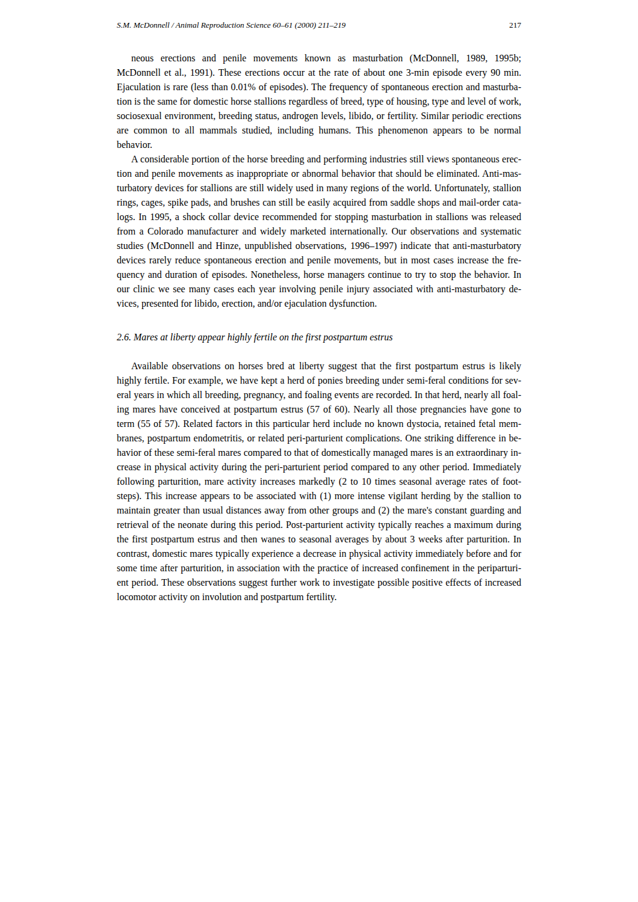S.M. McDonnell / Animal Reproduction Science 60–61 (2000) 211–219 217
neous erections and penile movements known as masturbation (McDonnell, 1989, 1995b; McDonnell et al., 1991). These erections occur at the rate of about one 3-min episode every 90 min. Ejaculation is rare (less than 0.01% of episodes). The frequency of spontaneous erection and masturbation is the same for domestic horse stallions regardless of breed, type of housing, type and level of work, sociosexual environment, breeding status, androgen levels, libido, or fertility. Similar periodic erections are common to all mammals studied, including humans. This phenomenon appears to be normal behavior.
A considerable portion of the horse breeding and performing industries still views spontaneous erection and penile movements as inappropriate or abnormal behavior that should be eliminated. Anti-masturbatory devices for stallions are still widely used in many regions of the world. Unfortunately, stallion rings, cages, spike pads, and brushes can still be easily acquired from saddle shops and mail-order catalogs. In 1995, a shock collar device recommended for stopping masturbation in stallions was released from a Colorado manufacturer and widely marketed internationally. Our observations and systematic studies (McDonnell and Hinze, unpublished observations, 1996–1997) indicate that anti-masturbatory devices rarely reduce spontaneous erection and penile movements, but in most cases increase the frequency and duration of episodes. Nonetheless, horse managers continue to try to stop the behavior. In our clinic we see many cases each year involving penile injury associated with anti-masturbatory devices, presented for libido, erection, and/or ejaculation dysfunction.
2.6. Mares at liberty appear highly fertile on the first postpartum estrus
Available observations on horses bred at liberty suggest that the first postpartum estrus is likely highly fertile. For example, we have kept a herd of ponies breeding under semi-feral conditions for several years in which all breeding, pregnancy, and foaling events are recorded. In that herd, nearly all foaling mares have conceived at postpartum estrus (57 of 60). Nearly all those pregnancies have gone to term (55 of 57). Related factors in this particular herd include no known dystocia, retained fetal membranes, postpartum endometritis, or related peri-parturient complications. One striking difference in behavior of these semi-feral mares compared to that of domestically managed mares is an extraordinary increase in physical activity during the peri-parturient period compared to any other period. Immediately following parturition, mare activity increases markedly (2 to 10 times seasonal average rates of footsteps). This increase appears to be associated with (1) more intense vigilant herding by the stallion to maintain greater than usual distances away from other groups and (2) the mare's constant guarding and retrieval of the neonate during this period. Post-parturient activity typically reaches a maximum during the first postpartum estrus and then wanes to seasonal averages by about 3 weeks after parturition. In contrast, domestic mares typically experience a decrease in physical activity immediately before and for some time after parturition, in association with the practice of increased confinement in the periparturient period. These observations suggest further work to investigate possible positive effects of increased locomotor activity on involution and postpartum fertility.